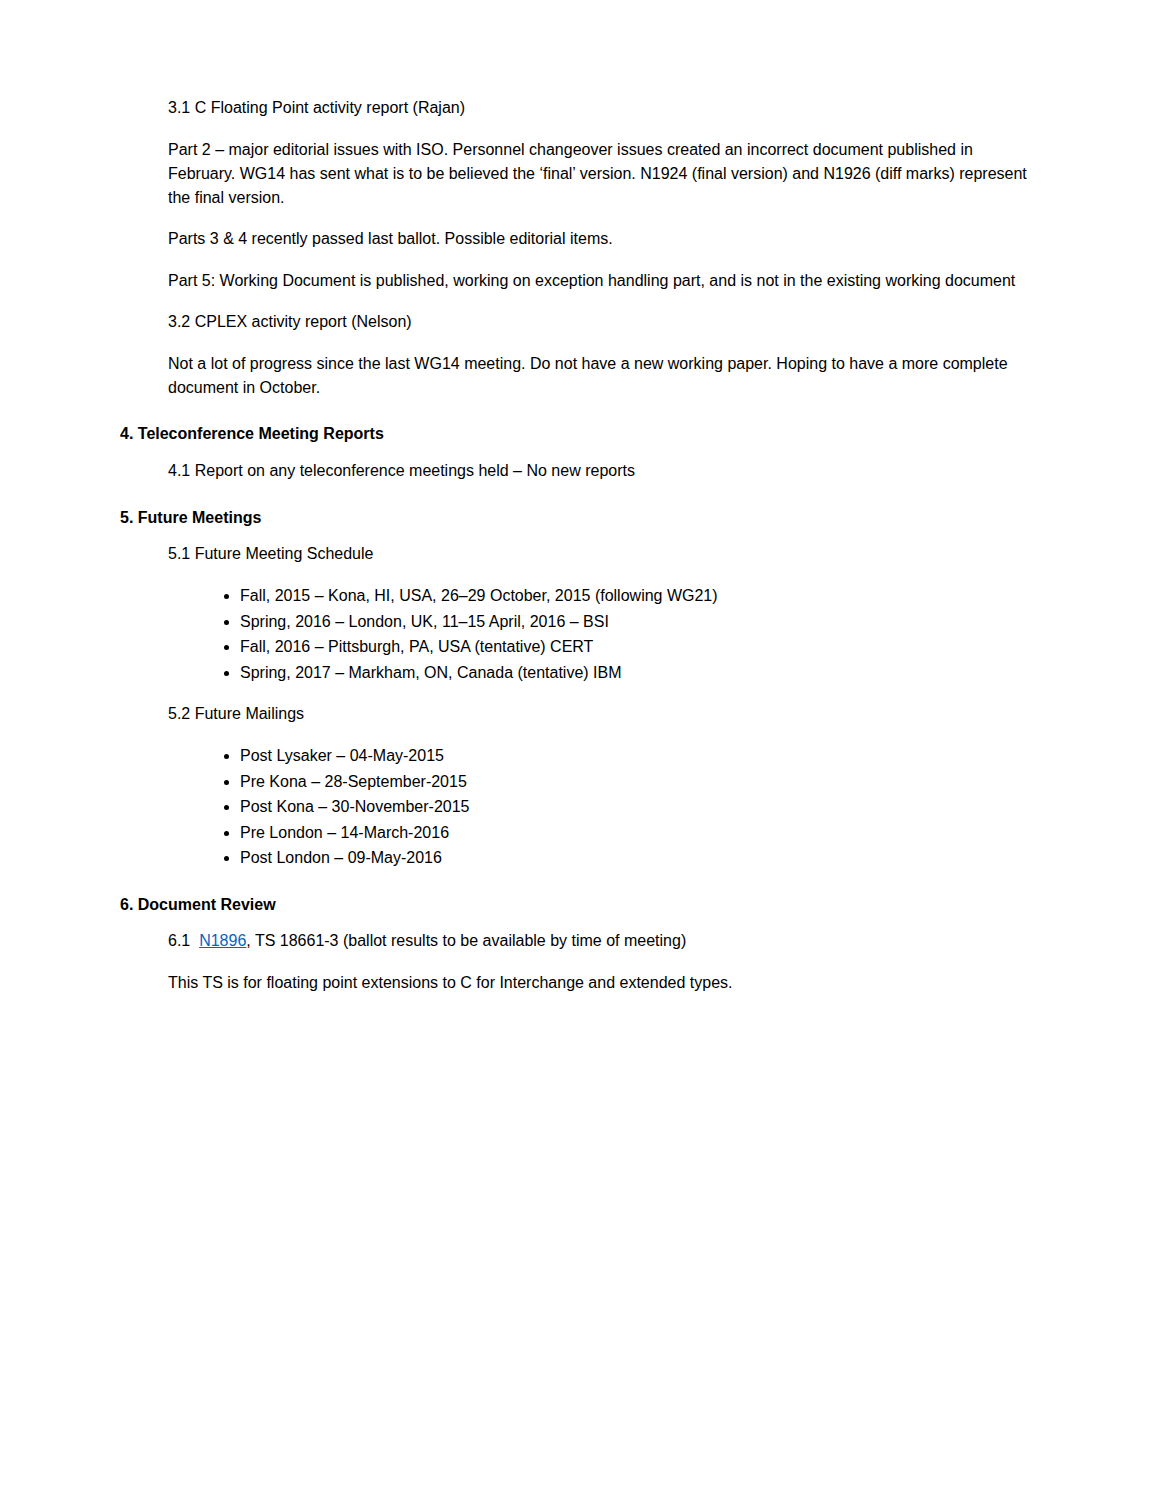3.1 C Floating Point activity report (Rajan)
Part 2 – major editorial issues with ISO. Personnel changeover issues created an incorrect document published in February. WG14 has sent what is to be believed the ‘final’ version. N1924 (final version) and N1926 (diff marks) represent the final version.
Parts 3 & 4 recently passed last ballot. Possible editorial items.
Part 5: Working Document is published, working on exception handling part, and is not in the existing working document
3.2 CPLEX activity report (Nelson)
Not a lot of progress since the last WG14 meeting. Do not have a new working paper. Hoping to have a more complete document in October.
4. Teleconference Meeting Reports
4.1 Report on any teleconference meetings held – No new reports
5. Future Meetings
5.1 Future Meeting Schedule
Fall, 2015 – Kona, HI, USA, 26–29 October, 2015 (following WG21)
Spring, 2016 – London, UK, 11–15 April, 2016 – BSI
Fall, 2016 – Pittsburgh, PA, USA (tentative) CERT
Spring, 2017 – Markham, ON, Canada (tentative) IBM
5.2 Future Mailings
Post Lysaker – 04-May-2015
Pre Kona – 28-September-2015
Post Kona – 30-November-2015
Pre London – 14-March-2016
Post London – 09-May-2016
6. Document Review
6.1 N1896, TS 18661-3 (ballot results to be available by time of meeting)
This TS is for floating point extensions to C for Interchange and extended types.